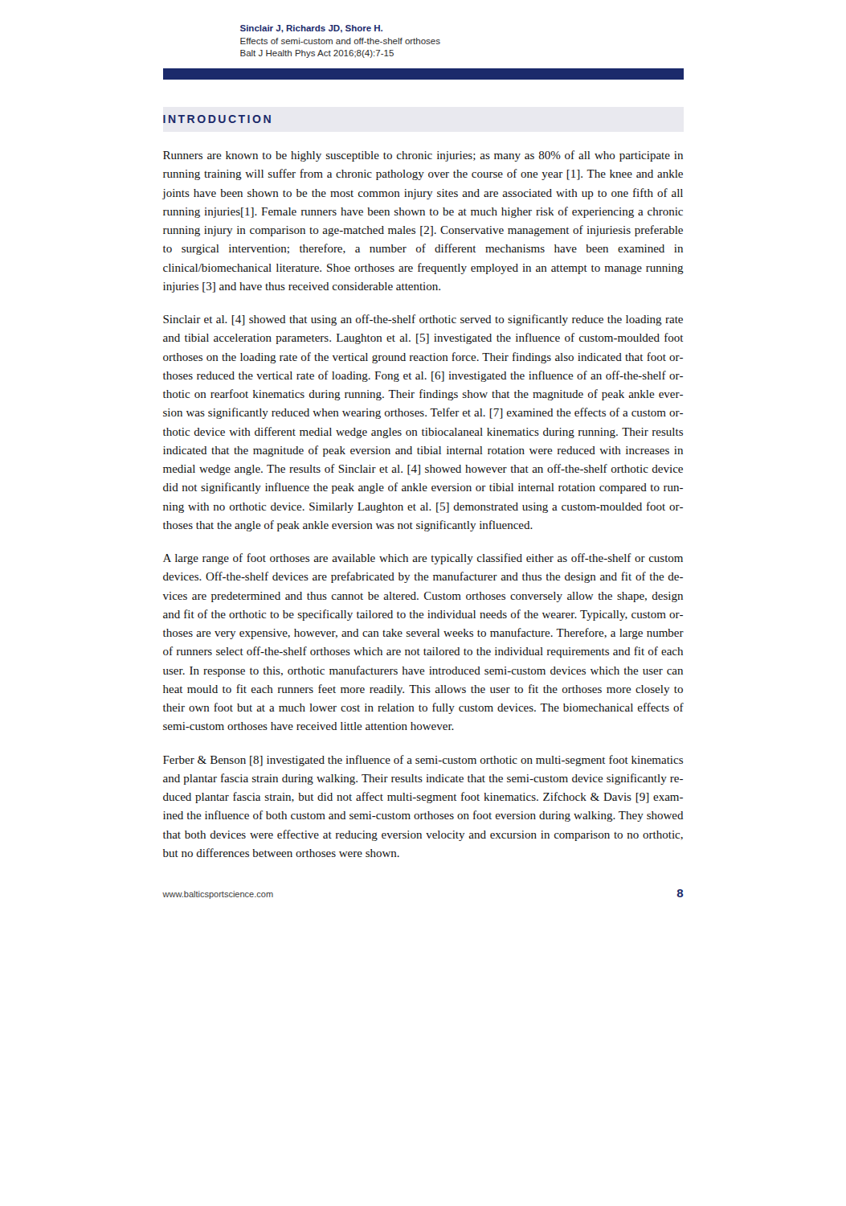Sinclair J, Richards JD, Shore H.
Effects of semi-custom and off-the-shelf orthoses
Balt J Health Phys Act 2016;8(4):7-15
Introduction
Runners are known to be highly susceptible to chronic injuries; as many as 80% of all who participate in running training will suffer from a chronic pathology over the course of one year [1]. The knee and ankle joints have been shown to be the most common injury sites and are associated with up to one fifth of all running injuries[1]. Female runners have been shown to be at much higher risk of experiencing a chronic running injury in comparison to age-matched males [2]. Conservative management of injuriesis preferable to surgical intervention; therefore, a number of different mechanisms have been examined in clinical/biomechanical literature. Shoe orthoses are frequently employed in an attempt to manage running injuries [3] and have thus received considerable attention.
Sinclair et al. [4] showed that using an off-the-shelf orthotic served to significantly reduce the loading rate and tibial acceleration parameters. Laughton et al. [5] investigated the influence of custom-moulded foot orthoses on the loading rate of the vertical ground reaction force. Their findings also indicated that foot orthoses reduced the vertical rate of loading. Fong et al. [6] investigated the influence of an off-the-shelf orthotic on rearfoot kinematics during running. Their findings show that the magnitude of peak ankle eversion was significantly reduced when wearing orthoses. Telfer et al. [7] examined the effects of a custom orthotic device with different medial wedge angles on tibiocalaneal kinematics during running. Their results indicated that the magnitude of peak eversion and tibial internal rotation were reduced with increases in medial wedge angle. The results of Sinclair et al. [4] showed however that an off-the-shelf orthotic device did not significantly influence the peak angle of ankle eversion or tibial internal rotation compared to running with no orthotic device. Similarly Laughton et al. [5] demonstrated using a custom-moulded foot orthoses that the angle of peak ankle eversion was not significantly influenced.
A large range of foot orthoses are available which are typically classified either as off-the-shelf or custom devices. Off-the-shelf devices are prefabricated by the manufacturer and thus the design and fit of the devices are predetermined and thus cannot be altered. Custom orthoses conversely allow the shape, design and fit of the orthotic to be specifically tailored to the individual needs of the wearer. Typically, custom orthoses are very expensive, however, and can take several weeks to manufacture. Therefore, a large number of runners select off-the-shelf orthoses which are not tailored to the individual requirements and fit of each user. In response to this, orthotic manufacturers have introduced semi-custom devices which the user can heat mould to fit each runners feet more readily. This allows the user to fit the orthoses more closely to their own foot but at a much lower cost in relation to fully custom devices. The biomechanical effects of semi-custom orthoses have received little attention however.
Ferber & Benson [8] investigated the influence of a semi-custom orthotic on multi-segment foot kinematics and plantar fascia strain during walking. Their results indicate that the semi-custom device significantly reduced plantar fascia strain, but did not affect multi-segment foot kinematics. Zifchock & Davis [9] examined the influence of both custom and semi-custom orthoses on foot eversion during walking. They showed that both devices were effective at reducing eversion velocity and excursion in comparison to no orthotic, but no differences between orthoses were shown.
www.balticsportscience.com 8